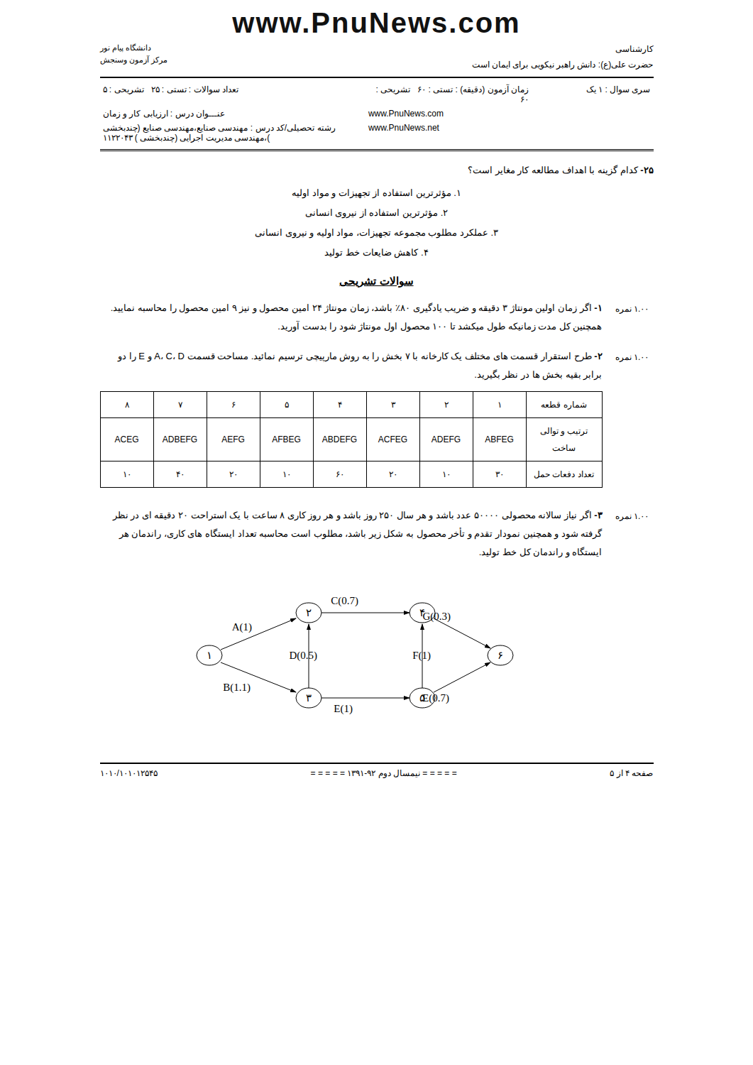www.PnuNews.com
کارشناسی
حضرت علی(ع): دانش راهبر نیکویی برای ایمان است
دانشگاه پیام نور
مرکز آزمون وسنجش
| سری سوال : ۱ یک | زمان آزمون (دقیقه) : تستی : ۶۰ تشریحی : ۶۰ | تعداد سوالات : تستی : ۲۵ تشریحی : ۵ |
| www.PnuNews.com | عنـــوان درس : ارزیابی کار و زمان |
| www.PnuNews.net | رشته تحصیلی/کد درس : مهندسی صنایع،مهندسی صنایع (چندبخشی )،مهندسی مدیریت اجرایی (چندبخشی ) ۱۱۲۲۰۴۳ |
۲۵- کدام گزینه با اهداف مطالعه کار مغایر است؟
۱. مؤثرترین استفاده از تجهیزات و مواد اولیه
۲. مؤثرترین استفاده از نیروی انسانی
۳. عملکرد مطلوب مجموعه تجهیزات، مواد اولیه و نیروی انسانی
۴. کاهش ضایعات خط تولید
سوالات تشریحی
۱.۰۰ نمره
۱- اگر زمان اولین مونتاژ ۳ دقیقه و ضریب یادگیری ۸۰٪ باشد، زمان مونتاژ ۲۴ امین محصول و نیز ۹ امین محصول را محاسبه نمایید. همچنین کل مدت زمانیکه طول میکشد تا ۱۰۰ محصول اول مونتاژ شود را بدست آورید.
۱.۰۰ نمره
۲- طرح استقرار قسمت های مختلف یک کارخانه با ۷ بخش را به روش مارپیچی ترسیم نمائید. مساحت قسمت A، C، D و E را دو برابر بقیه بخش ها در نظر بگیرید.
| شماره قطعه | ۱ | ۲ | ۳ | ۴ | ۵ | ۶ | ۷ | ۸ |
| --- | --- | --- | --- | --- | --- | --- | --- | --- |
| ترتیب و توالی ساخت | ABFEG | ADEFG | ACFEG | ABDEFG | AFBEG | AEFG | ADBEFG | ACEG |
| تعداد دفعات حمل | ۳۰ | ۱۰ | ۲۰ | ۶۰ | ۱۰ | ۲۰ | ۴۰ | ۱۰ |
۱.۰۰ نمره
۳- اگر نیاز سالانه محصولی ۵۰۰۰۰ عدد باشد و هر سال ۲۵۰ روز باشد و هر روز کاری ۸ ساعت با یک استراحت ۲۰ دقیقه ای در نظر گرفته شود و همچنین نمودار تقدم و تأخر محصول به شکل زیر باشد، مطلوب است محاسبه تعداد ایستگاه های کاری، راندمان هر ایستگاه و راندمان کل خط تولید.
۱ ۲ ۳ ۴ ۵ ۶ A(1) B(1.1) C(0.7) D(0.5) E(1) F(1) G(0.3) E(0.7)
صفحه ۴ از ۵
= = = = = نیمسال دوم ۹۲-۱۳۹۱ = = = = =
۱۰۱۰/۱۰۱۰۱۲۵۴۵